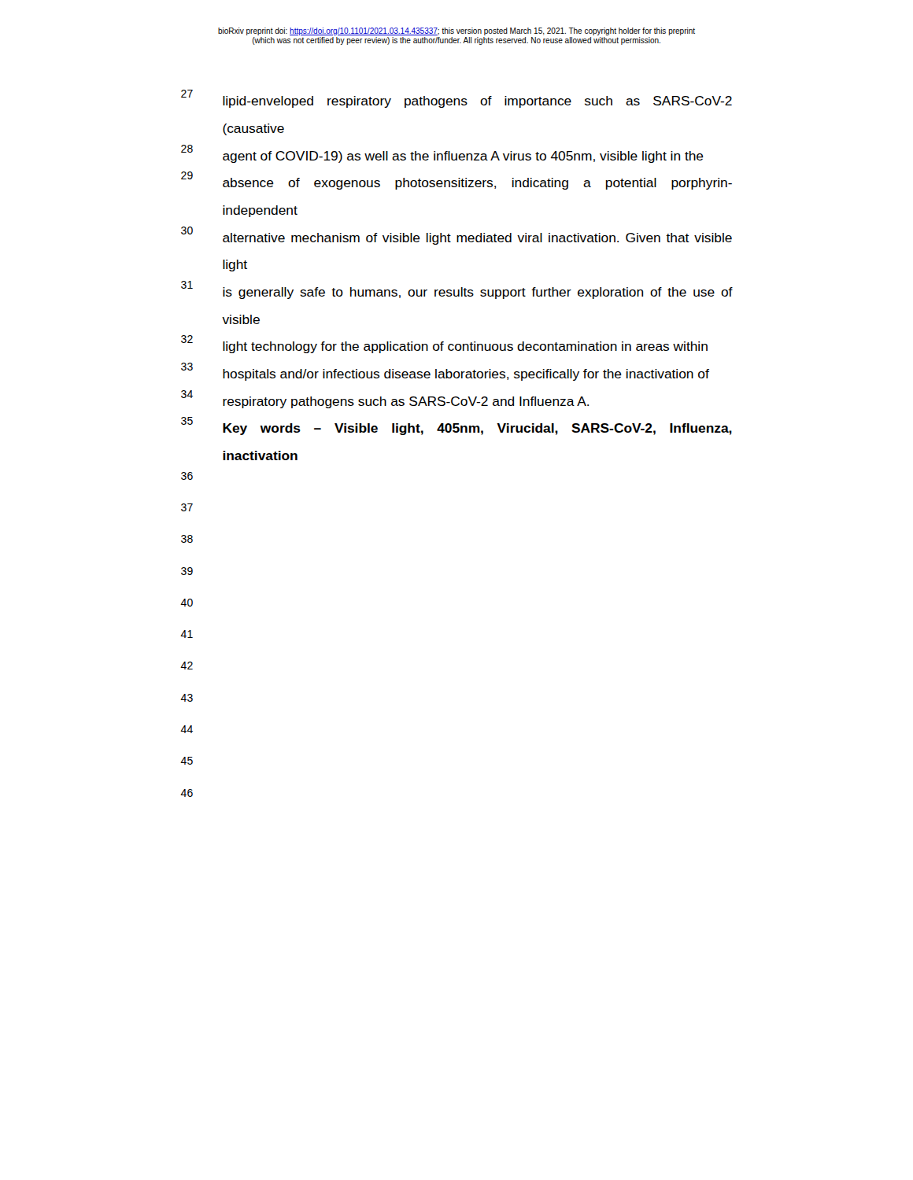bioRxiv preprint doi: https://doi.org/10.1101/2021.03.14.435337; this version posted March 15, 2021. The copyright holder for this preprint
(which was not certified by peer review) is the author/funder. All rights reserved. No reuse allowed without permission.
| 27 | lipid-enveloped respiratory pathogens of importance such as SARS-CoV-2 (causative |
| 28 | agent of COVID-19) as well as the influenza A virus to 405nm, visible light in the |
| 29 | absence of exogenous photosensitizers, indicating a potential porphyrin-independent |
| 30 | alternative mechanism of visible light mediated viral inactivation. Given that visible light |
| 31 | is generally safe to humans, our results support further exploration of the use of visible |
| 32 | light technology for the application of continuous decontamination in areas within |
| 33 | hospitals and/or infectious disease laboratories, specifically for the inactivation of |
| 34 | respiratory pathogens such as SARS-CoV-2 and Influenza A. |
| 35 | Key words – Visible light, 405nm, Virucidal, SARS-CoV-2, Influenza, inactivation |
| 36 | |
| 37 | |
| 38 | |
| 39 | |
| 40 | |
| 41 | |
| 42 | |
| 43 | |
| 44 | |
| 45 | |
| 46 | |